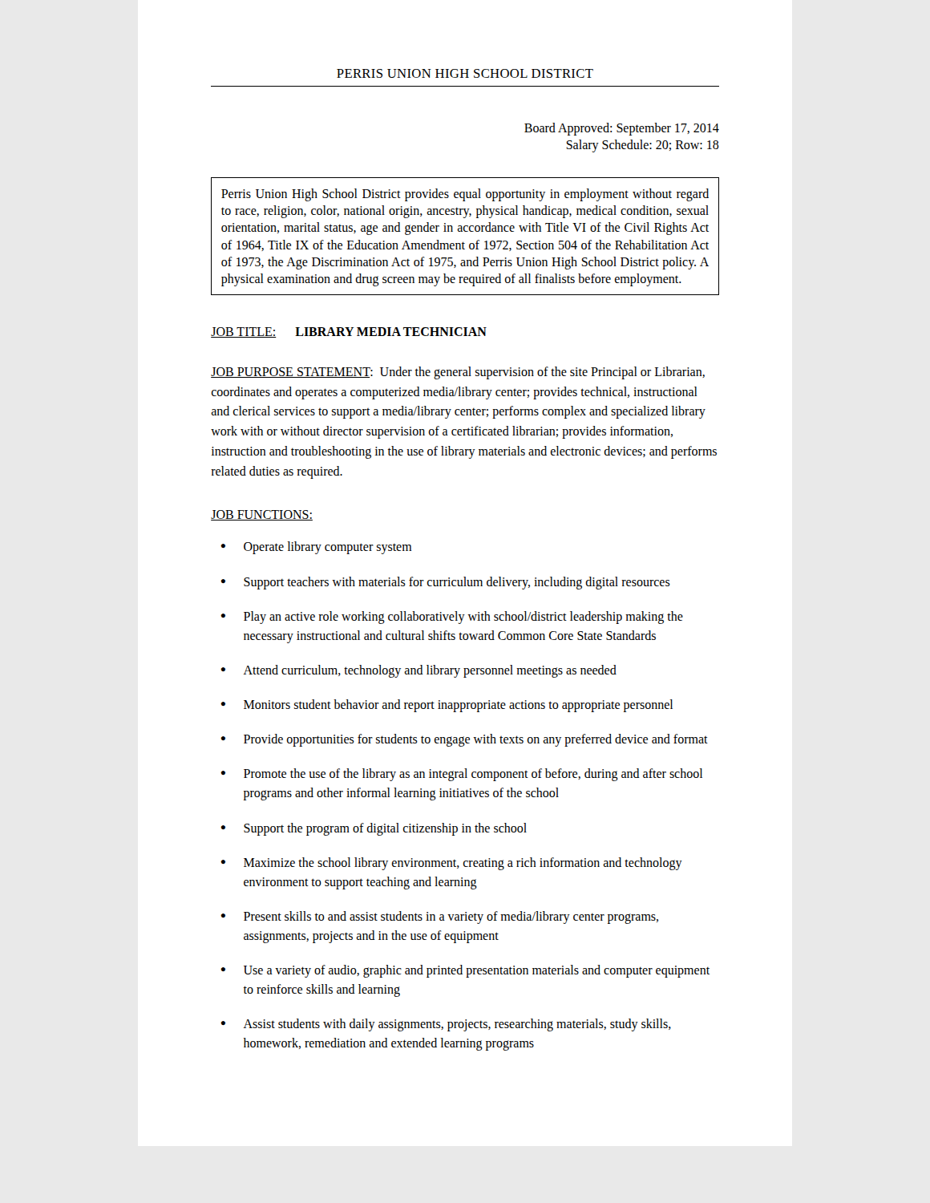PERRIS UNION HIGH SCHOOL DISTRICT
Board Approved: September 17, 2014
Salary Schedule: 20; Row: 18
Perris Union High School District provides equal opportunity in employment without regard to race, religion, color, national origin, ancestry, physical handicap, medical condition, sexual orientation, marital status, age and gender in accordance with Title VI of the Civil Rights Act of 1964, Title IX of the Education Amendment of 1972, Section 504 of the Rehabilitation Act of 1973, the Age Discrimination Act of 1975, and Perris Union High School District policy. A physical examination and drug screen may be required of all finalists before employment.
JOB TITLE: LIBRARY MEDIA TECHNICIAN
JOB PURPOSE STATEMENT: Under the general supervision of the site Principal or Librarian, coordinates and operates a computerized media/library center; provides technical, instructional and clerical services to support a media/library center; performs complex and specialized library work with or without director supervision of a certificated librarian; provides information, instruction and troubleshooting in the use of library materials and electronic devices; and performs related duties as required.
JOB FUNCTIONS:
Operate library computer system
Support teachers with materials for curriculum delivery, including digital resources
Play an active role working collaboratively with school/district leadership making the necessary instructional and cultural shifts toward Common Core State Standards
Attend curriculum, technology and library personnel meetings as needed
Monitors student behavior and report inappropriate actions to appropriate personnel
Provide opportunities for students to engage with texts on any preferred device and format
Promote the use of the library as an integral component of before, during and after school programs and other informal learning initiatives of the school
Support the program of digital citizenship in the school
Maximize the school library environment, creating a rich information and technology environment to support teaching and learning
Present skills to and assist students in a variety of media/library center programs, assignments, projects and in the use of equipment
Use a variety of audio, graphic and printed presentation materials and computer equipment to reinforce skills and learning
Assist students with daily assignments, projects, researching materials, study skills, homework, remediation and extended learning programs